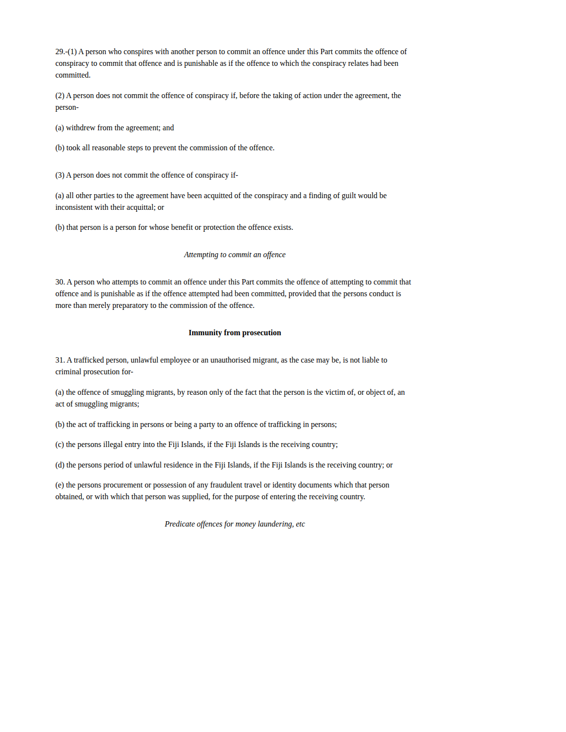29.-(1) A person who conspires with another person to commit an offence under this Part commits the offence of conspiracy to commit that offence and is punishable as if the offence to which the conspiracy relates had been committed.
(2) A person does not commit the offence of conspiracy if, before the taking of action under the agreement, the person-
(a) withdrew from the agreement; and
(b) took all reasonable steps to prevent the commission of the offence.
(3) A person does not commit the offence of conspiracy if-
(a) all other parties to the agreement have been acquitted of the conspiracy and a finding of guilt would be inconsistent with their acquittal; or
(b) that person is a person for whose benefit or protection the offence exists.
Attempting to commit an offence
30. A person who attempts to commit an offence under this Part commits the offence of attempting to commit that offence and is punishable as if the offence attempted had been committed, provided that the persons conduct is more than merely preparatory to the commission of the offence.
Immunity from prosecution
31. A trafficked person, unlawful employee or an unauthorised migrant, as the case may be, is not liable to criminal prosecution for-
(a) the offence of smuggling migrants, by reason only of the fact that the person is the victim of, or object of, an act of smuggling migrants;
(b) the act of trafficking in persons or being a party to an offence of trafficking in persons;
(c) the persons illegal entry into the Fiji Islands, if the Fiji Islands is the receiving country;
(d) the persons period of unlawful residence in the Fiji Islands, if the Fiji Islands is the receiving country; or
(e) the persons procurement or possession of any fraudulent travel or identity documents which that person obtained, or with which that person was supplied, for the purpose of entering the receiving country.
Predicate offences for money laundering, etc